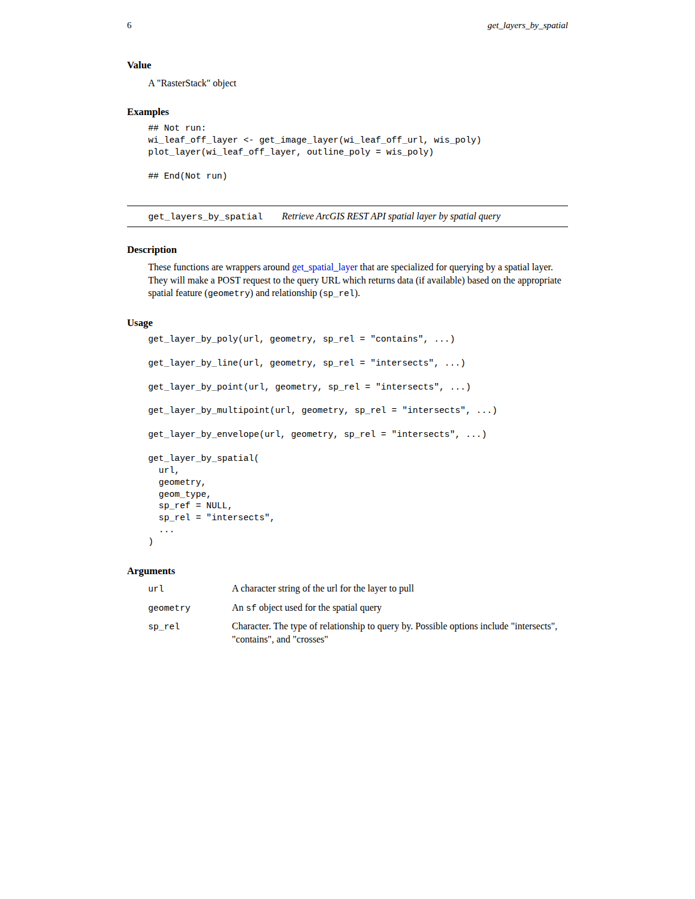6 get_layers_by_spatial
Value
A "RasterStack" object
Examples
## Not run:
wi_leaf_off_layer <- get_image_layer(wi_leaf_off_url, wis_poly)
plot_layer(wi_leaf_off_layer, outline_poly = wis_poly)

## End(Not run)
get_layers_by_spatial Retrieve ArcGIS REST API spatial layer by spatial query
Description
These functions are wrappers around get_spatial_layer that are specialized for querying by a spatial layer. They will make a POST request to the query URL which returns data (if available) based on the appropriate spatial feature (geometry) and relationship (sp_rel).
Usage
get_layer_by_poly(url, geometry, sp_rel = "contains", ...)

get_layer_by_line(url, geometry, sp_rel = "intersects", ...)

get_layer_by_point(url, geometry, sp_rel = "intersects", ...)

get_layer_by_multipoint(url, geometry, sp_rel = "intersects", ...)

get_layer_by_envelope(url, geometry, sp_rel = "intersects", ...)

get_layer_by_spatial(
  url,
  geometry,
  geom_type,
  sp_ref = NULL,
  sp_rel = "intersects",
  ...
)
Arguments
url
A character string of the url for the layer to pull
geometry
An sf object used for the spatial query
sp_rel
Character. The type of relationship to query by. Possible options include "intersects", "contains", and "crosses"